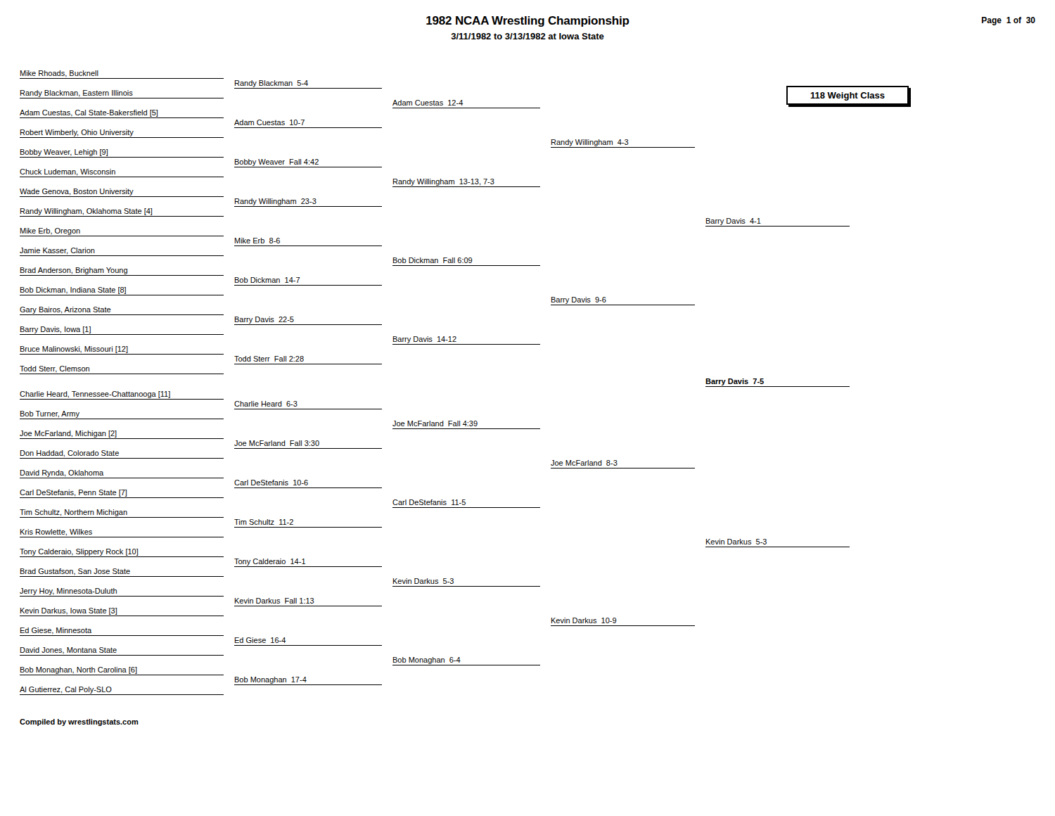Page 1 of 30
1982 NCAA Wrestling Championship
3/11/1982 to 3/13/1982 at Iowa State
118 Weight Class
Mike Rhoads, Bucknell
Randy Blackman, Eastern Illinois
Adam Cuestas, Cal State-Bakersfield [5]
Robert Wimberly, Ohio University
Bobby Weaver, Lehigh [9]
Chuck Ludeman, Wisconsin
Wade Genova, Boston University
Randy Willingham, Oklahoma State [4]
Mike Erb, Oregon
Jamie Kasser, Clarion
Brad Anderson, Brigham Young
Bob Dickman, Indiana State [8]
Gary Bairos, Arizona State
Barry Davis, Iowa [1]
Bruce Malinowski, Missouri [12]
Todd Sterr, Clemson
Charlie Heard, Tennessee-Chattanooga [11]
Bob Turner, Army
Joe McFarland, Michigan [2]
Don Haddad, Colorado State
David Rynda, Oklahoma
Carl DeStefanis, Penn State [7]
Tim Schultz, Northern Michigan
Kris Rowlette, Wilkes
Tony Calderaio, Slippery Rock [10]
Brad Gustafson, San Jose State
Jerry Hoy, Minnesota-Duluth
Kevin Darkus, Iowa State [3]
Ed Giese, Minnesota
David Jones, Montana State
Bob Monaghan, North Carolina [6]
Al Gutierrez, Cal Poly-SLO
Randy Blackman 5-4
Adam Cuestas 10-7
Bobby Weaver Fall 4:42
Randy Willingham 23-3
Mike Erb 8-6
Bob Dickman 14-7
Barry Davis 22-5
Todd Sterr Fall 2:28
Charlie Heard 6-3
Joe McFarland Fall 3:30
Carl DeStefanis 10-6
Tim Schultz 11-2
Tony Calderaio 14-1
Kevin Darkus Fall 1:13
Ed Giese 16-4
Bob Monaghan 17-4
Adam Cuestas 12-4
Randy Willingham 13-13, 7-3
Bob Dickman Fall 6:09
Barry Davis 14-12
Joe McFarland Fall 4:39
Carl DeStefanis 11-5
Kevin Darkus 5-3
Bob Monaghan 6-4
Randy Willingham 4-3
Barry Davis 9-6
Joe McFarland 8-3
Kevin Darkus 10-9
Barry Davis 4-1
Kevin Darkus 5-3
Barry Davis 7-5
Compiled by wrestlingstats.com